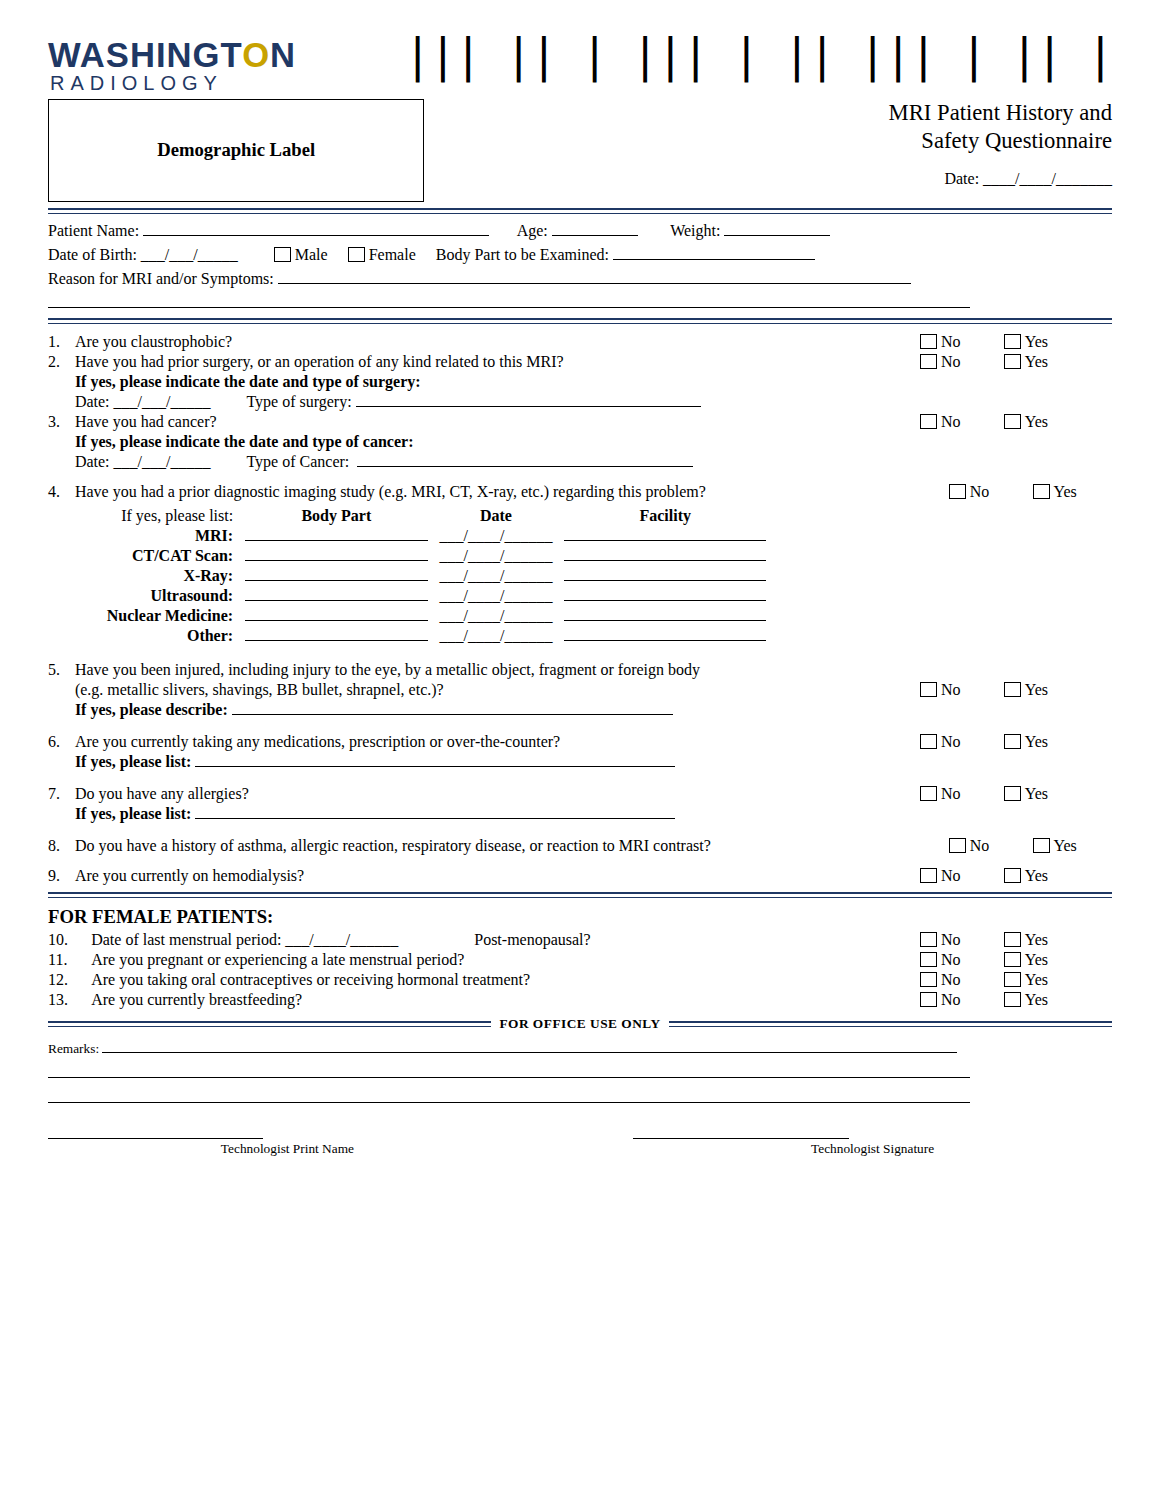WASHINGTON
RADIOLOGY
||| || | ||| | || ||| | || |
Demographic Label
MRI Patient History and
Safety Questionnaire
Date: ____/____/_______
Patient Name: Age: Weight:
Date of Birth: ___/___/_____ Male Female Body Part to be Examined:
Reason for MRI and/or Symptoms:
| 1. | Are you claustrophobic? | No Yes |
| 2. | Have you had prior surgery, or an operation of any kind related to this MRI? | No Yes |
| | If yes, please indicate the date and type of surgery: | |
| | Date: ___/___/_____ Type of surgery: | |
| 3. | Have you had cancer? | No Yes |
| | If yes, please indicate the date and type of cancer: | |
| | Date: ___/___/_____ Type of Cancer: | |
| 4. | Have you had a prior diagnostic imaging study (e.g. MRI, CT, X-ray, etc.) regarding this problem? | No Yes |
| If yes, please list: | Body Part | Date | Facility |
| MRI: | | ___/____/______ | |
| CT/CAT Scan: | | ___/____/______ | |
| X-Ray: | | ___/____/______ | |
| Ultrasound: | | ___/____/______ | |
| Nuclear Medicine: | | ___/____/______ | |
| Other: | | ___/____/______ | |
| 5. | Have you been injured, including injury to the eye, by a metallic object, fragment or foreign body | |
| | (e.g. metallic slivers, shavings, BB bullet, shrapnel, etc.)? | No Yes |
| | If yes, please describe: | |
| 6. | Are you currently taking any medications, prescription or over-the-counter? | No Yes |
| | If yes, please list: | |
| 7. | Do you have any allergies? | No Yes |
| | If yes, please list: | |
| 8. | Do you have a history of asthma, allergic reaction, respiratory disease, or reaction to MRI contrast? | No Yes |
| 9. | Are you currently on hemodialysis? | No Yes |
FOR FEMALE PATIENTS:
| 10. | Date of last menstrual period: ___/____/______ Post-menopausal? | No Yes |
| 11. | Are you pregnant or experiencing a late menstrual period? | No Yes |
| 12. | Are you taking oral contraceptives or receiving hormonal treatment? | No Yes |
| 13. | Are you currently breastfeeding? | No Yes |
FOR OFFICE USE ONLY
Remarks:
Technologist Print Name
Technologist Signature